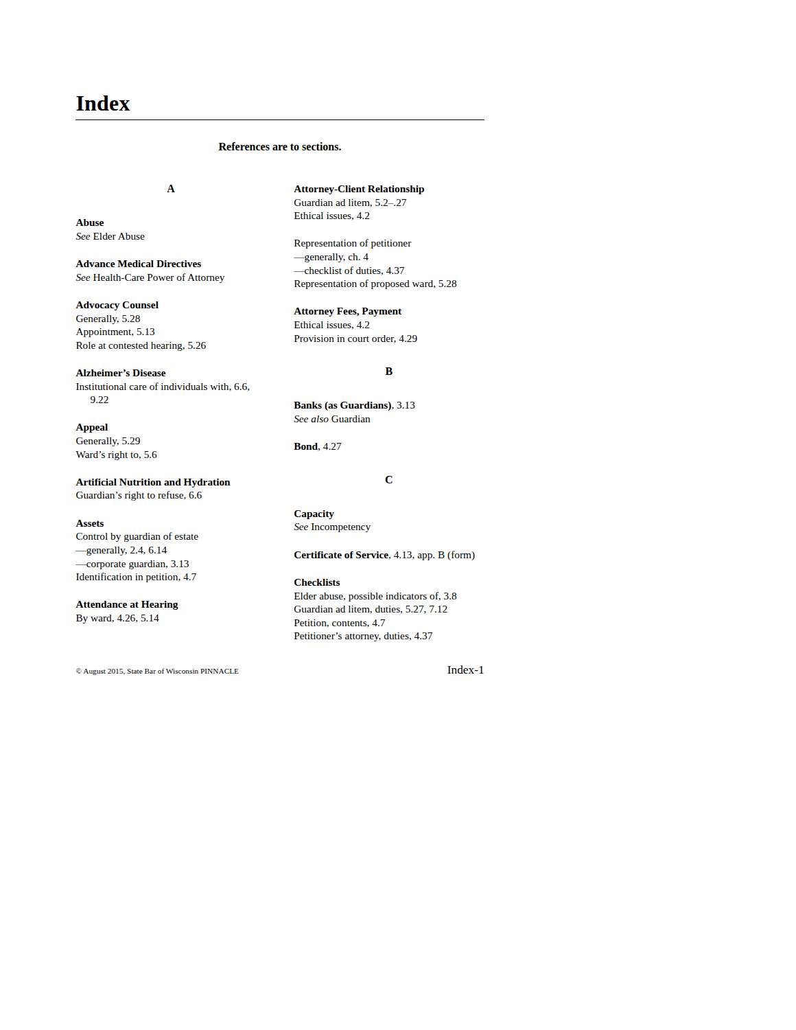Index
References are to sections.
A
Abuse
See Elder Abuse
Advance Medical Directives
See Health-Care Power of Attorney
Advocacy Counsel
Generally, 5.28
Appointment, 5.13
Role at contested hearing, 5.26
Alzheimer’s Disease
Institutional care of individuals with, 6.6, 9.22
Appeal
Generally, 5.29
Ward’s right to, 5.6
Artificial Nutrition and Hydration
Guardian’s right to refuse, 6.6
Assets
Control by guardian of estate
—generally, 2.4, 6.14
—corporate guardian, 3.13
Identification in petition, 4.7
Attendance at Hearing
By ward, 4.26, 5.14
Attorney-Client Relationship
Guardian ad litem, 5.2–.27
Ethical issues, 4.2
Representation of petitioner
—generally, ch. 4
—checklist of duties, 4.37
Representation of proposed ward, 5.28
Attorney Fees, Payment
Ethical issues, 4.2
Provision in court order, 4.29
B
Banks (as Guardians), 3.13
See also Guardian
Bond, 4.27
C
Capacity
See Incompetency
Certificate of Service, 4.13, app. B (form)
Checklists
Elder abuse, possible indicators of, 3.8
Guardian ad litem, duties, 5.27, 7.12
Petition, contents, 4.7
Petitioner’s attorney, duties, 4.37
© August 2015, State Bar of Wisconsin PINNACLE
Index-1